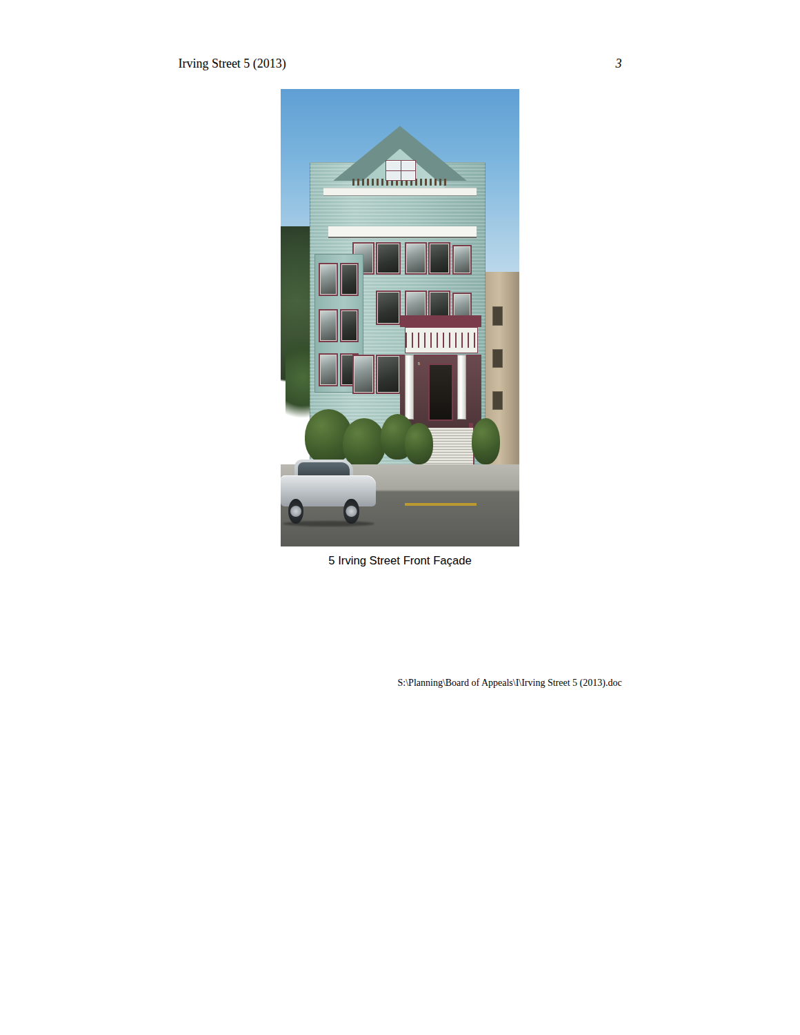Irving Street 5 (2013) 3
5
5 Irving Street Front Façade
S:\Planning\Board of Appeals\I\Irving Street 5 (2013).doc